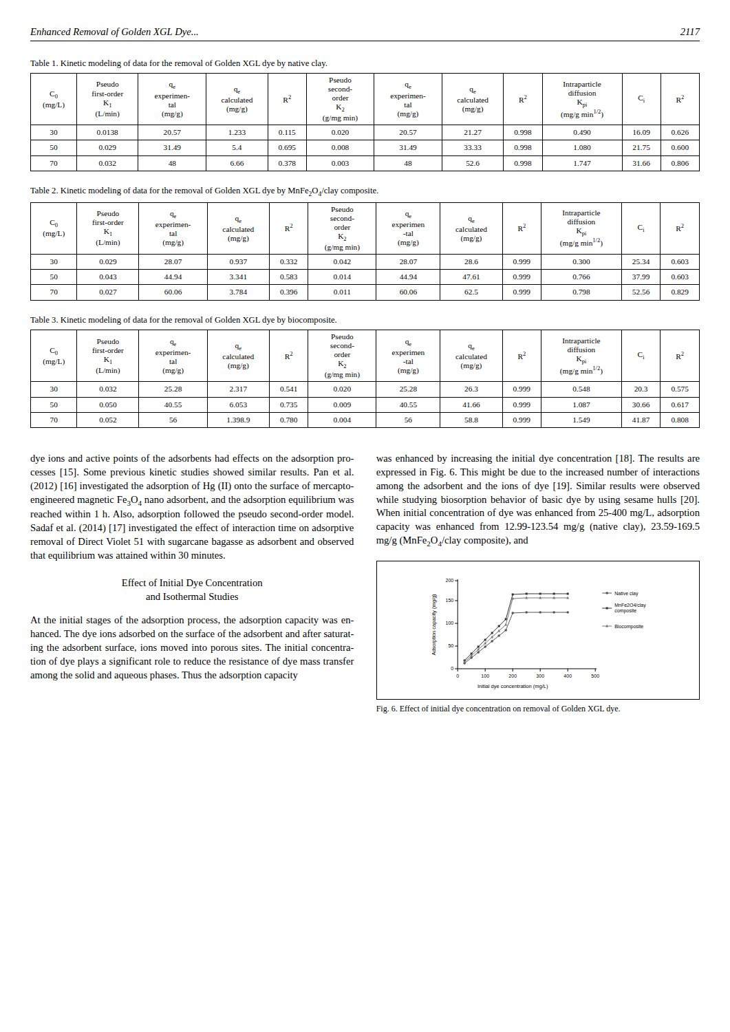Enhanced Removal of Golden XGL Dye... 2117
Table 1. Kinetic modeling of data for the removal of Golden XGL dye by native clay.
| C 0 (mg/L) | Pseudo first-order K 1 (L/min) | q e experimen- tal (mg/g) | q e calculated (mg/g) | R 2 | Pseudo second- order K 2 (g/mg min) | q e experimen- tal (mg/g) | q e calculated (mg/g) | R 2 | Intraparticle diffusion K pi (mg/g min 1/2 ) | C i | R 2 |
| --- | --- | --- | --- | --- | --- | --- | --- | --- | --- | --- | --- |
| 30 | 0.0138 | 20.57 | 1.233 | 0.115 | 0.020 | 20.57 | 21.27 | 0.998 | 0.490 | 16.09 | 0.626 |
| 50 | 0.029 | 31.49 | 5.4 | 0.695 | 0.008 | 31.49 | 33.33 | 0.998 | 1.080 | 21.75 | 0.600 |
| 70 | 0.032 | 48 | 6.66 | 0.378 | 0.003 | 48 | 52.6 | 0.998 | 1.747 | 31.66 | 0.806 |
Table 2. Kinetic modeling of data for the removal of Golden XGL dye by MnFe2O4/clay composite.
| C 0 (mg/L) | Pseudo first-order K 1 (L/min) | q e experimen- tal (mg/g) | q e calculated (mg/g) | R 2 | Pseudo second- order K 2 (g/mg min) | q e experimen -tal (mg/g) | q e calculated (mg/g) | R 2 | Intraparticle diffusion K pi (mg/g min 1/2 ) | C i | R 2 |
| --- | --- | --- | --- | --- | --- | --- | --- | --- | --- | --- | --- |
| 30 | 0.029 | 28.07 | 0.937 | 0.332 | 0.042 | 28.07 | 28.6 | 0.999 | 0.300 | 25.34 | 0.603 |
| 50 | 0.043 | 44.94 | 3.341 | 0.583 | 0.014 | 44.94 | 47.61 | 0.999 | 0.766 | 37.99 | 0.603 |
| 70 | 0.027 | 60.06 | 3.784 | 0.396 | 0.011 | 60.06 | 62.5 | 0.999 | 0.798 | 52.56 | 0.829 |
Table 3. Kinetic modeling of data for the removal of Golden XGL dye by biocomposite.
| C 0 (mg/L) | Pseudo first-order K 1 (L/min) | q e experimen- tal (mg/g) | q e calculated (mg/g) | R 2 | Pseudo second- order K 2 (g/mg min) | q e experimen -tal (mg/g) | q e calculated (mg/g) | R 2 | Intraparticle diffusion K pi (mg/g min 1/2 ) | C i | R 2 |
| --- | --- | --- | --- | --- | --- | --- | --- | --- | --- | --- | --- |
| 30 | 0.032 | 25.28 | 2.317 | 0.541 | 0.020 | 25.28 | 26.3 | 0.999 | 0.548 | 20.3 | 0.575 |
| 50 | 0.050 | 40.55 | 6.053 | 0.735 | 0.009 | 40.55 | 41.66 | 0.999 | 1.087 | 30.66 | 0.617 |
| 70 | 0.052 | 56 | 1.398.9 | 0.780 | 0.004 | 56 | 58.8 | 0.999 | 1.549 | 41.87 | 0.808 |
dye ions and active points of the adsorbents had effects on the adsorption processes [15]. Some previous kinetic studies showed similar results. Pan et al. (2012) [16] investigated the adsorption of Hg (II) onto the surface of mercapto-engineered magnetic Fe3O4 nano adsorbent, and the adsorption equilibrium was reached within 1 h. Also, adsorption followed the pseudo second-order model. Sadaf et al. (2014) [17] investigated the effect of interaction time on adsorptive removal of Direct Violet 51 with sugarcane bagasse as adsorbent and observed that equilibrium was attained within 30 minutes.
Effect of Initial Dye Concentration
and Isothermal Studies
At the initial stages of the adsorption process, the adsorption capacity was enhanced. The dye ions adsorbed on the surface of the adsorbent and after saturating the adsorbent surface, ions moved into porous sites. The initial concentration of dye plays a significant role to reduce the resistance of dye mass transfer among the solid and aqueous phases. Thus the adsorption capacity
was enhanced by increasing the initial dye concentration [18]. The results are expressed in Fig. 6. This might be due to the increased number of interactions among the adsorbent and the ions of dye [19]. Similar results were observed while studying biosorption behavior of basic dye by using sesame hulls [20]. When initial concentration of dye was enhanced from 25-400 mg/L, adsorption capacity was enhanced from 12.99-123.54 mg/g (native clay), 23.59-169.5 mg/g (MnFe2O4/clay composite), and
0 50 100 150 200 0 100 200 300 400 500 Initial dye concentration (mg/L) Adsorption capacity (mg/g) Native clay MnFe2O4/clay composite Biocomposite
Fig. 6. Effect of initial dye concentration on removal of Golden XGL dye.